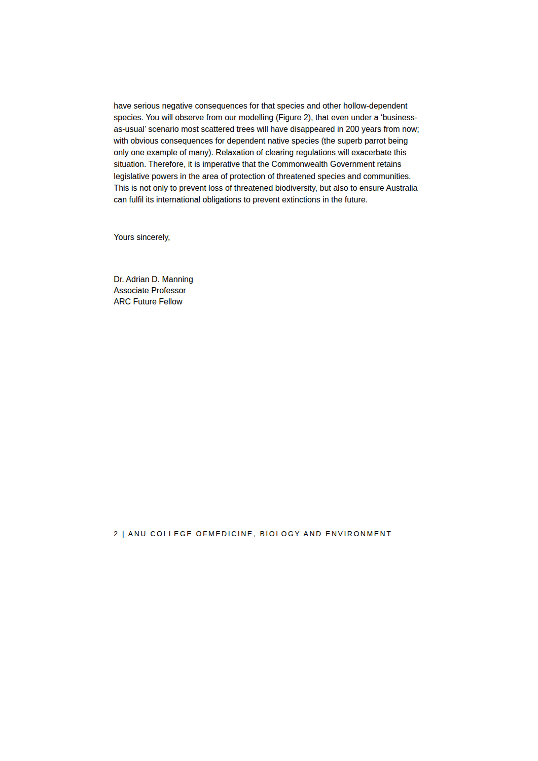have serious negative consequences for that species and other hollow-dependent species. You will observe from our modelling (Figure 2), that even under a ‘business-as-usual’ scenario most scattered trees will have disappeared in 200 years from now; with obvious consequences for dependent native species (the superb parrot being only one example of many). Relaxation of clearing regulations will exacerbate this situation. Therefore, it is imperative that the Commonwealth Government retains legislative powers in the area of protection of threatened species and communities. This is not only to prevent loss of threatened biodiversity, but also to ensure Australia can fulfil its international obligations to prevent extinctions in the future.
Yours sincerely,
Dr. Adrian D. Manning
Associate Professor
ARC Future Fellow
2 | ANU COLLEGE OFMEDICINE, BIOLOGY AND ENVIRONMENT